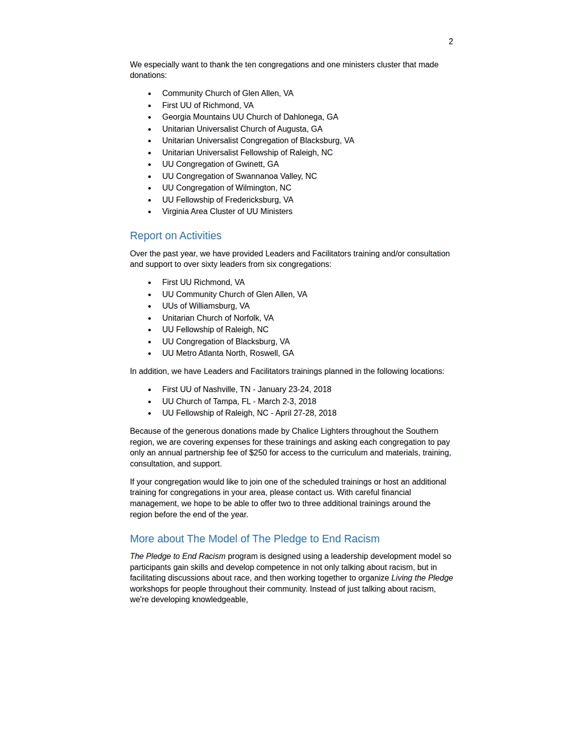2
We especially want to thank the ten congregations and one ministers cluster that made donations:
Community Church of Glen Allen, VA
First UU of Richmond, VA
Georgia Mountains UU Church of Dahlonega, GA
Unitarian Universalist Church of Augusta, GA
Unitarian Universalist Congregation of Blacksburg, VA
Unitarian Universalist Fellowship of Raleigh, NC
UU Congregation of Gwinett, GA
UU Congregation of Swannanoa Valley, NC
UU Congregation of Wilmington, NC
UU Fellowship of Fredericksburg, VA
Virginia Area Cluster of UU Ministers
Report on Activities
Over the past year, we have provided Leaders and Facilitators training and/or consultation and support to over sixty leaders from six congregations:
First UU Richmond, VA
UU Community Church of Glen Allen, VA
UUs of Williamsburg, VA
Unitarian Church of Norfolk, VA
UU Fellowship of Raleigh, NC
UU Congregation of Blacksburg, VA
UU Metro Atlanta North, Roswell, GA
In addition, we have Leaders and Facilitators trainings planned in the following locations:
First UU of Nashville, TN - January 23-24, 2018
UU Church of Tampa, FL - March 2-3, 2018
UU Fellowship of Raleigh, NC - April 27-28, 2018
Because of the generous donations made by Chalice Lighters throughout the Southern region, we are covering expenses for these trainings and asking each congregation to pay only an annual partnership fee of $250 for access to the curriculum and materials, training, consultation, and support.
If your congregation would like to join one of the scheduled trainings or host an additional training for congregations in your area, please contact us. With careful financial management, we hope to be able to offer two to three additional trainings around the region before the end of the year.
More about The Model of The Pledge to End Racism
The Pledge to End Racism program is designed using a leadership development model so participants gain skills and develop competence in not only talking about racism, but in facilitating discussions about race, and then working together to organize Living the Pledge workshops for people throughout their community. Instead of just talking about racism, we're developing knowledgeable,